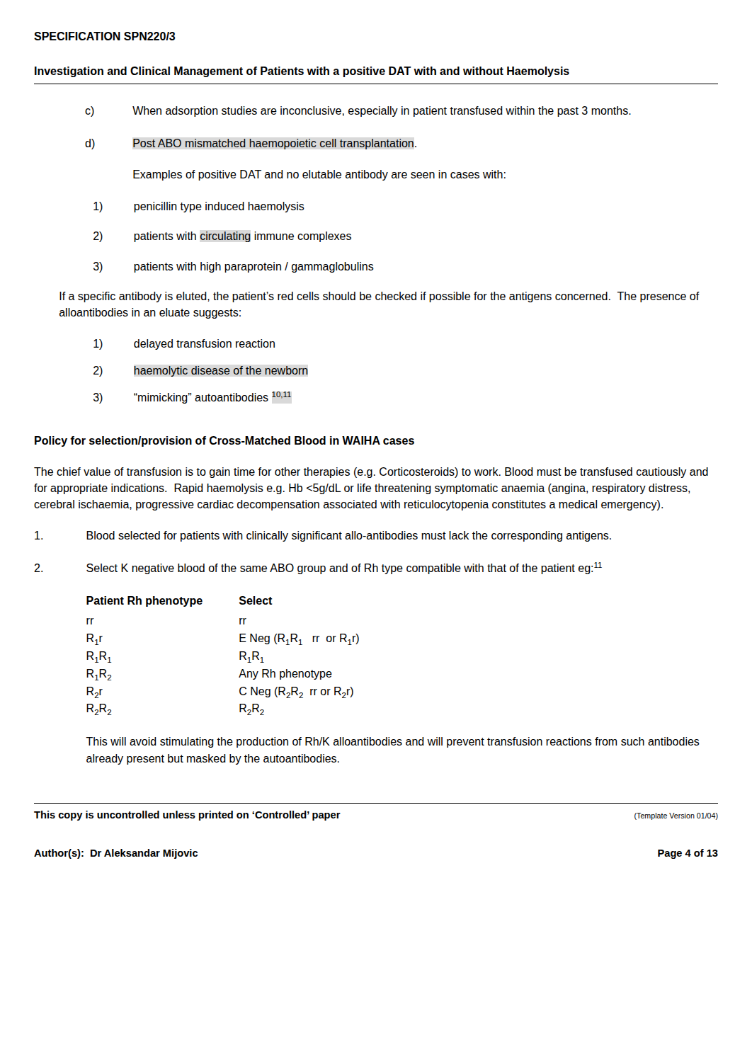SPECIFICATION SPN220/3
Investigation and Clinical Management of Patients with a positive DAT with and without Haemolysis
c) When adsorption studies are inconclusive, especially in patient transfused within the past 3 months.
d) Post ABO mismatched haemopoietic cell transplantation.
Examples of positive DAT and no elutable antibody are seen in cases with:
1) penicillin type induced haemolysis
2) patients with circulating immune complexes
3) patients with high paraprotein / gammaglobulins
If a specific antibody is eluted, the patient’s red cells should be checked if possible for the antigens concerned. The presence of alloantibodies in an eluate suggests:
1) delayed transfusion reaction
2) haemolytic disease of the newborn
3)“mimicking” autoantibodies 10,11
Policy for selection/provision of Cross-Matched Blood in WAIHA cases
The chief value of transfusion is to gain time for other therapies (e.g. Corticosteroids) to work. Blood must be transfused cautiously and for appropriate indications. Rapid haemolysis e.g. Hb <5g/dL or life threatening symptomatic anaemia (angina, respiratory distress, cerebral ischaemia, progressive cardiac decompensation associated with reticulocytopenia constitutes a medical emergency).
1. Blood selected for patients with clinically significant allo-antibodies must lack the corresponding antigens.
2. Select K negative blood of the same ABO group and of Rh type compatible with that of the patient eg:11
| Patient Rh phenotype | Select |
| --- | --- |
| rr | rr |
| R 1 r | E Neg (R 1 R 1 rr or R 1 r) |
| R 1 R 1 | R 1 R 1 |
| R 1 R 2 | Any Rh phenotype |
| R 2 r | C Neg (R 2 R 2 rr or R 2 r) |
| R 2 R 2 | R 2 R 2 |
This will avoid stimulating the production of Rh/K alloantibodies and will prevent transfusion reactions from such antibodies already present but masked by the autoantibodies.
This copy is uncontrolled unless printed on ‘Controlled’ paper (Template Version 01/04)
Author(s): Dr Aleksandar Mijovic Page 4 of 13